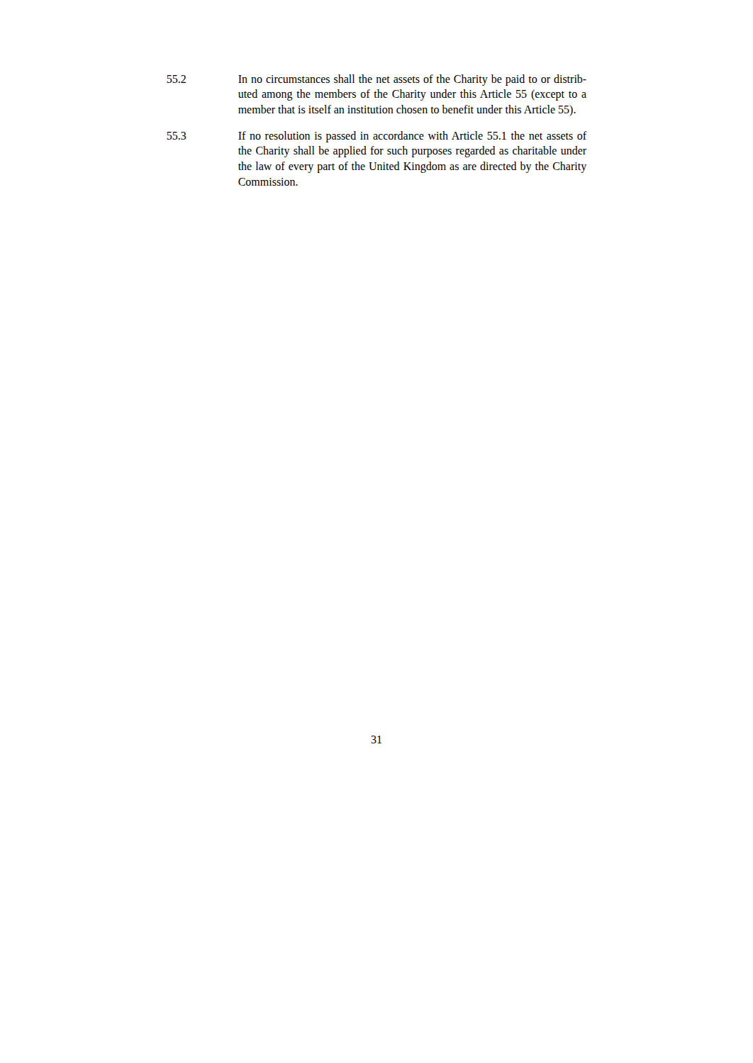55.2
In no circumstances shall the net assets of the Charity be paid to or distributed among the members of the Charity under this Article 55 (except to a member that is itself an institution chosen to benefit under this Article 55).
55.3
If no resolution is passed in accordance with Article 55.1 the net assets of the Charity shall be applied for such purposes regarded as charitable under the law of every part of the United Kingdom as are directed by the Charity Commission.
31